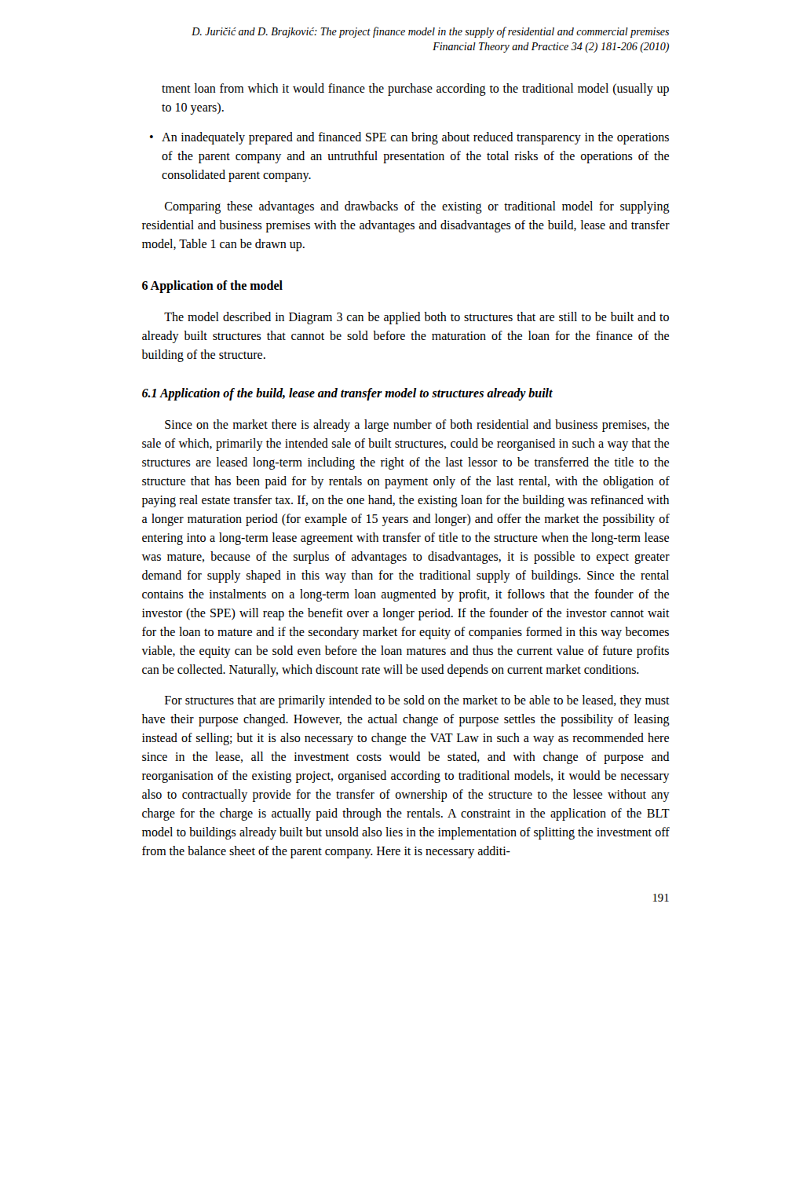D. Juričić and D. Brajković: The project finance model in the supply of residential and commercial premises
Financial Theory and Practice 34 (2) 181-206 (2010)
tment loan from which it would finance the purchase according to the traditional model (usually up to 10 years).
An inadequately prepared and financed SPE can bring about reduced transparency in the operations of the parent company and an untruthful presentation of the total risks of the operations of the consolidated parent company.
Comparing these advantages and drawbacks of the existing or traditional model for supplying residential and business premises with the advantages and disadvantages of the build, lease and transfer model, Table 1 can be drawn up.
6 Application of the model
The model described in Diagram 3 can be applied both to structures that are still to be built and to already built structures that cannot be sold before the maturation of the loan for the finance of the building of the structure.
6.1 Application of the build, lease and transfer model to structures already built
Since on the market there is already a large number of both residential and business premises, the sale of which, primarily the intended sale of built structures, could be reorganised in such a way that the structures are leased long-term including the right of the last lessor to be transferred the title to the structure that has been paid for by rentals on payment only of the last rental, with the obligation of paying real estate transfer tax. If, on the one hand, the existing loan for the building was refinanced with a longer maturation period (for example of 15 years and longer) and offer the market the possibility of entering into a long-term lease agreement with transfer of title to the structure when the long-term lease was mature, because of the surplus of advantages to disadvantages, it is possible to expect greater demand for supply shaped in this way than for the traditional supply of buildings. Since the rental contains the instalments on a long-term loan augmented by profit, it follows that the founder of the investor (the SPE) will reap the benefit over a longer period. If the founder of the investor cannot wait for the loan to mature and if the secondary market for equity of companies formed in this way becomes viable, the equity can be sold even before the loan matures and thus the current value of future profits can be collected. Naturally, which discount rate will be used depends on current market conditions.
For structures that are primarily intended to be sold on the market to be able to be leased, they must have their purpose changed. However, the actual change of purpose settles the possibility of leasing instead of selling; but it is also necessary to change the VAT Law in such a way as recommended here since in the lease, all the investment costs would be stated, and with change of purpose and reorganisation of the existing project, organised according to traditional models, it would be necessary also to contractually provide for the transfer of ownership of the structure to the lessee without any charge for the charge is actually paid through the rentals. A constraint in the application of the BLT model to buildings already built but unsold also lies in the implementation of splitting the investment off from the balance sheet of the parent company. Here it is necessary additi-
191